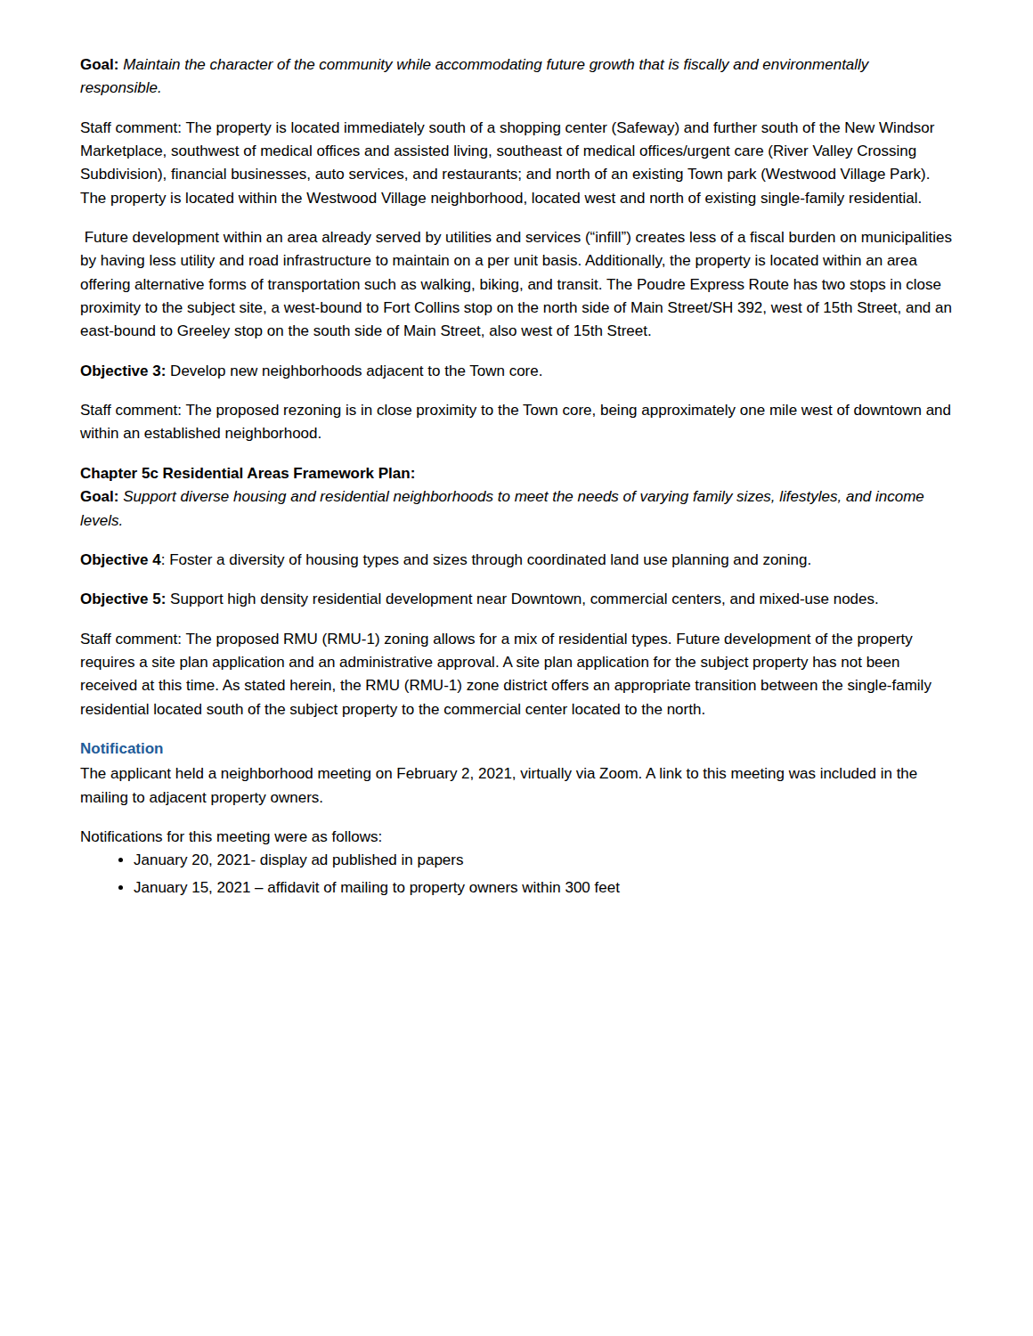Goal: Maintain the character of the community while accommodating future growth that is fiscally and environmentally responsible.
Staff comment: The property is located immediately south of a shopping center (Safeway) and further south of the New Windsor Marketplace, southwest of medical offices and assisted living, southeast of medical offices/urgent care (River Valley Crossing Subdivision), financial businesses, auto services, and restaurants; and north of an existing Town park (Westwood Village Park). The property is located within the Westwood Village neighborhood, located west and north of existing single-family residential.
Future development within an area already served by utilities and services (“infill”) creates less of a fiscal burden on municipalities by having less utility and road infrastructure to maintain on a per unit basis. Additionally, the property is located within an area offering alternative forms of transportation such as walking, biking, and transit. The Poudre Express Route has two stops in close proximity to the subject site, a west-bound to Fort Collins stop on the north side of Main Street/SH 392, west of 15th Street, and an east-bound to Greeley stop on the south side of Main Street, also west of 15th Street.
Objective 3: Develop new neighborhoods adjacent to the Town core.
Staff comment: The proposed rezoning is in close proximity to the Town core, being approximately one mile west of downtown and within an established neighborhood.
Chapter 5c Residential Areas Framework Plan:
Goal: Support diverse housing and residential neighborhoods to meet the needs of varying family sizes, lifestyles, and income levels.
Objective 4: Foster a diversity of housing types and sizes through coordinated land use planning and zoning.
Objective 5: Support high density residential development near Downtown, commercial centers, and mixed-use nodes.
Staff comment: The proposed RMU (RMU-1) zoning allows for a mix of residential types. Future development of the property requires a site plan application and an administrative approval. A site plan application for the subject property has not been received at this time. As stated herein, the RMU (RMU-1) zone district offers an appropriate transition between the single-family residential located south of the subject property to the commercial center located to the north.
Notification
The applicant held a neighborhood meeting on February 2, 2021, virtually via Zoom. A link to this meeting was included in the mailing to adjacent property owners.
Notifications for this meeting were as follows:
January 20, 2021- display ad published in papers
January 15, 2021 – affidavit of mailing to property owners within 300 feet